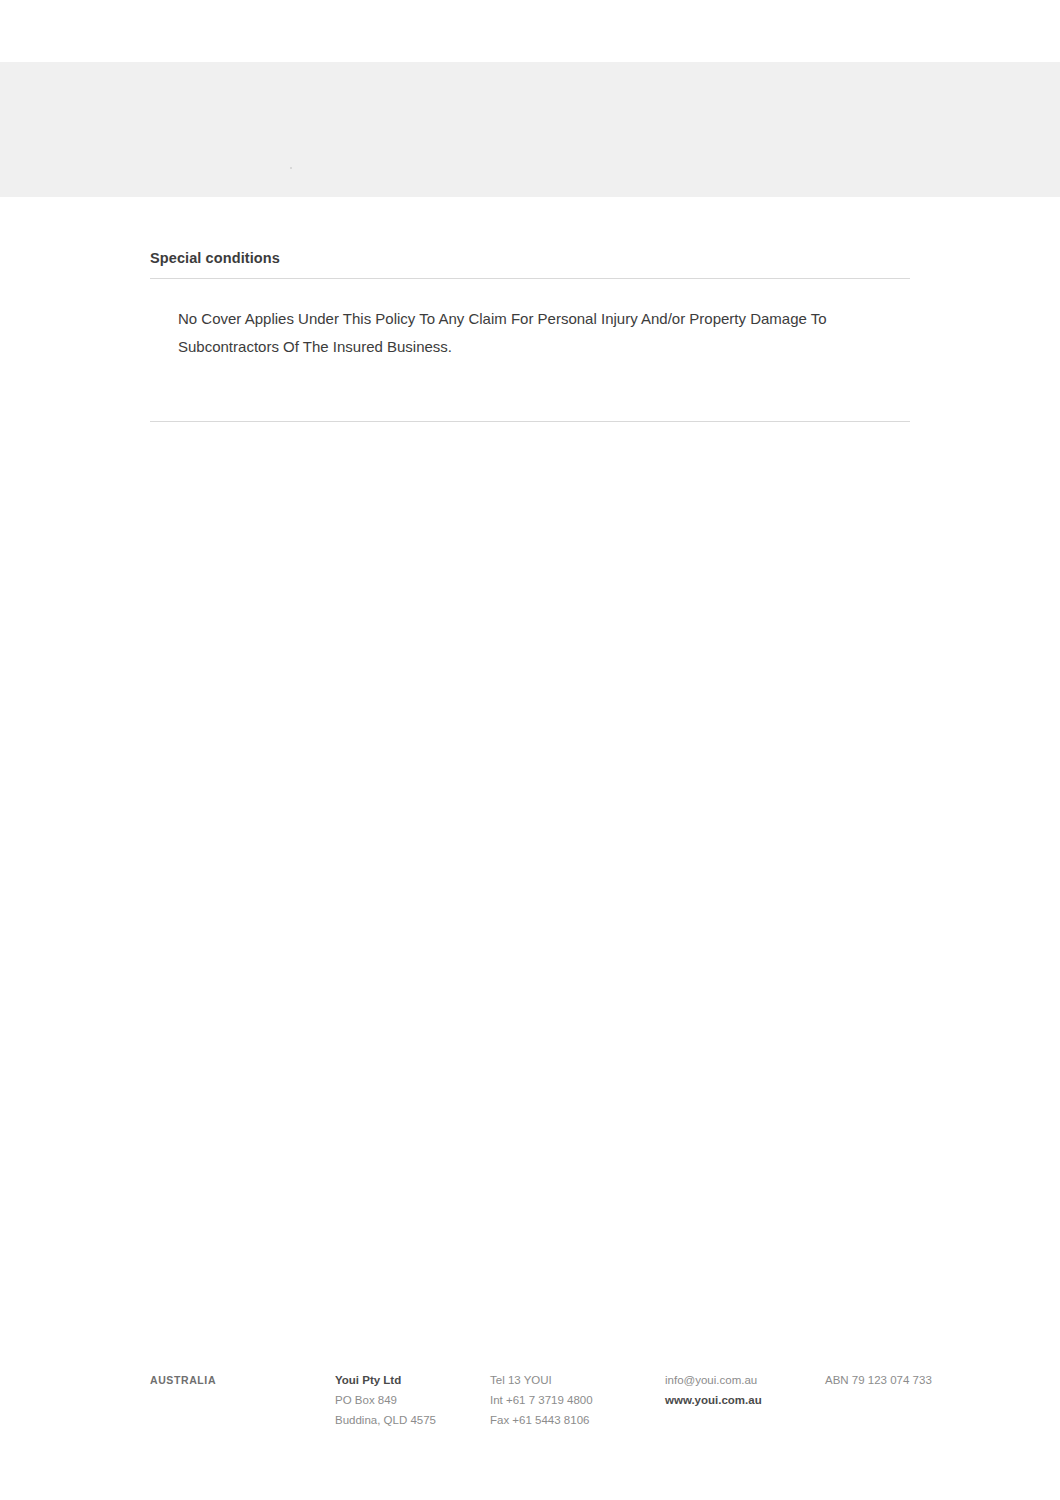Special conditions
No Cover Applies Under This Policy To Any Claim For Personal Injury And/or Property Damage To Subcontractors Of The Insured Business.
| AUSTRALIA | Youi Pty Ltd PO Box 849 Buddina, QLD 4575 | Tel 13 YOUI Int +61 7 3719 4800 Fax +61 5443 8106 | info@youi.com.au www.youi.com.au | ABN 79 123 074 733 |